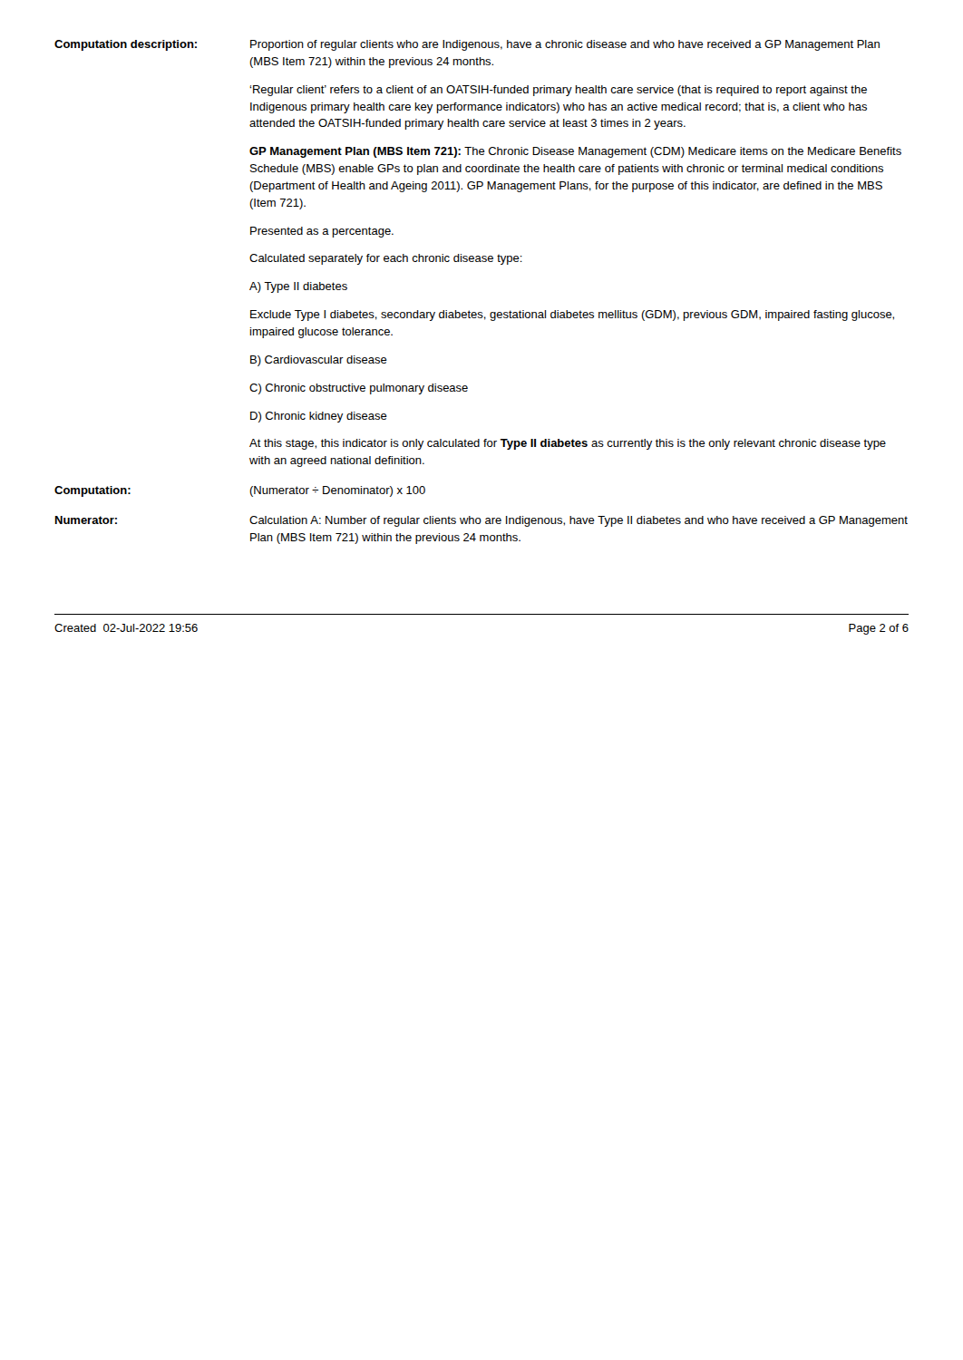| Computation description: | Proportion of regular clients who are Indigenous, have a chronic disease and who have received a GP Management Plan (MBS Item 721) within the previous 24 months. ‘Regular client’ refers to a client of an OATSIH-funded primary health care service (that is required to report against the Indigenous primary health care key performance indicators) who has an active medical record; that is, a client who has attended the OATSIH-funded primary health care service at least 3 times in 2 years. GP Management Plan (MBS Item 721): The Chronic Disease Management (CDM) Medicare items on the Medicare Benefits Schedule (MBS) enable GPs to plan and coordinate the health care of patients with chronic or terminal medical conditions (Department of Health and Ageing 2011). GP Management Plans, for the purpose of this indicator, are defined in the MBS (Item 721). Presented as a percentage. Calculated separately for each chronic disease type: A) Type II diabetes Exclude Type I diabetes, secondary diabetes, gestational diabetes mellitus (GDM), previous GDM, impaired fasting glucose, impaired glucose tolerance. B) Cardiovascular disease C) Chronic obstructive pulmonary disease D) Chronic kidney disease At this stage, this indicator is only calculated for Type II diabetes as currently this is the only relevant chronic disease type with an agreed national definition. |
| Computation: | (Numerator ÷ Denominator) x 100 |
| Numerator: | Calculation A: Number of regular clients who are Indigenous, have Type II diabetes and who have received a GP Management Plan (MBS Item 721) within the previous 24 months. |
Created 02-Jul-2022 19:56 Page 2 of 6